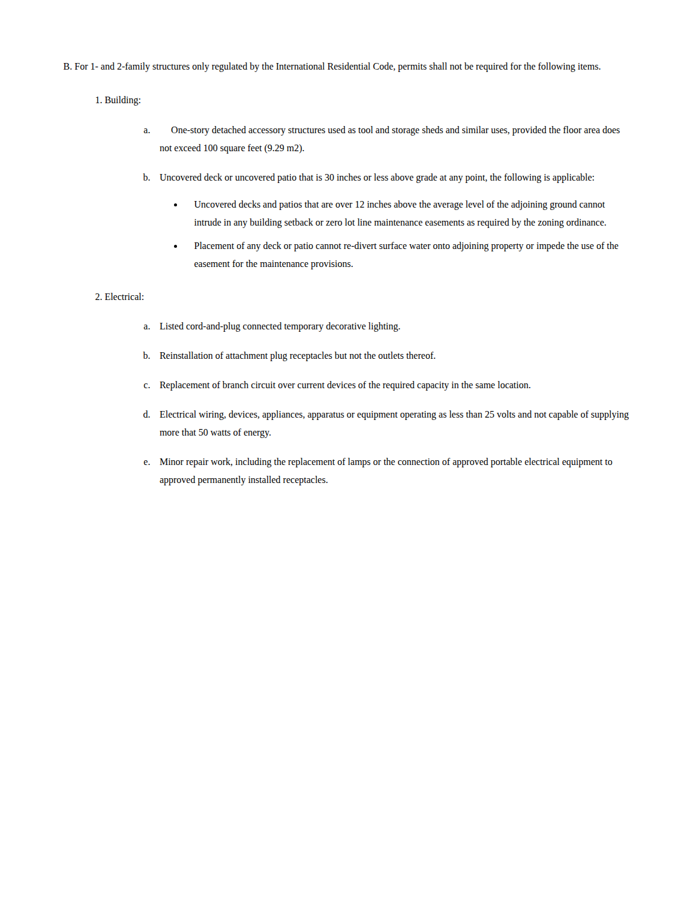B. For 1- and 2-family structures only regulated by the International Residential Code, permits shall not be required for the following items.
1. Building:
One-story detached accessory structures used as tool and storage sheds and similar uses, provided the floor area does not exceed 100 square feet (9.29 m2).
Uncovered deck or uncovered patio that is 30 inches or less above grade at any point, the following is applicable:
Uncovered decks and patios that are over 12 inches above the average level of the adjoining ground cannot intrude in any building setback or zero lot line maintenance easements as required by the zoning ordinance.
Placement of any deck or patio cannot re-divert surface water onto adjoining property or impede the use of the easement for the maintenance provisions.
2. Electrical:
Listed cord-and-plug connected temporary decorative lighting.
Reinstallation of attachment plug receptacles but not the outlets thereof.
Replacement of branch circuit over current devices of the required capacity in the same location.
Electrical wiring, devices, appliances, apparatus or equipment operating as less than 25 volts and not capable of supplying more that 50 watts of energy.
Minor repair work, including the replacement of lamps or the connection of approved portable electrical equipment to approved permanently installed receptacles.